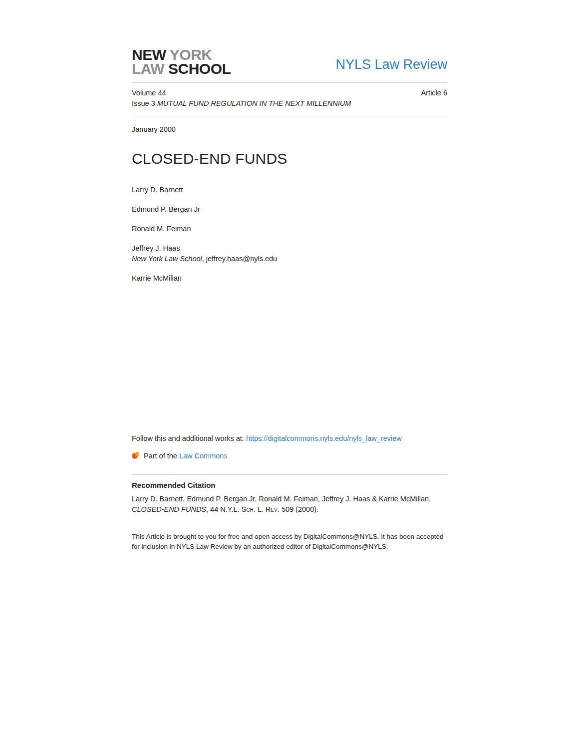New York Law School
NYLS Law Review
Volume 44 Issue 3 MUTUAL FUND REGULATION IN THE NEXT MILLENNIUM
Article 6
January 2000
CLOSED-END FUNDS
Larry D. Barnett
Edmund P. Bergan Jr
Ronald M. Feiman
Jeffrey J. Haas
New York Law School, jeffrey.haas@nyls.edu
Karrie McMillan
Follow this and additional works at: https://digitalcommons.nyls.edu/nyls_law_review
Part of the Law Commons
Recommended Citation
Larry D. Barnett, Edmund P. Bergan Jr, Ronald M. Feiman, Jeffrey J. Haas & Karrie McMillan, CLOSED-END FUNDS, 44 N.Y.L. Sch. L. Rev. 509 (2000).
This Article is brought to you for free and open access by DigitalCommons@NYLS. It has been accepted for inclusion in NYLS Law Review by an authorized editor of DigitalCommons@NYLS.